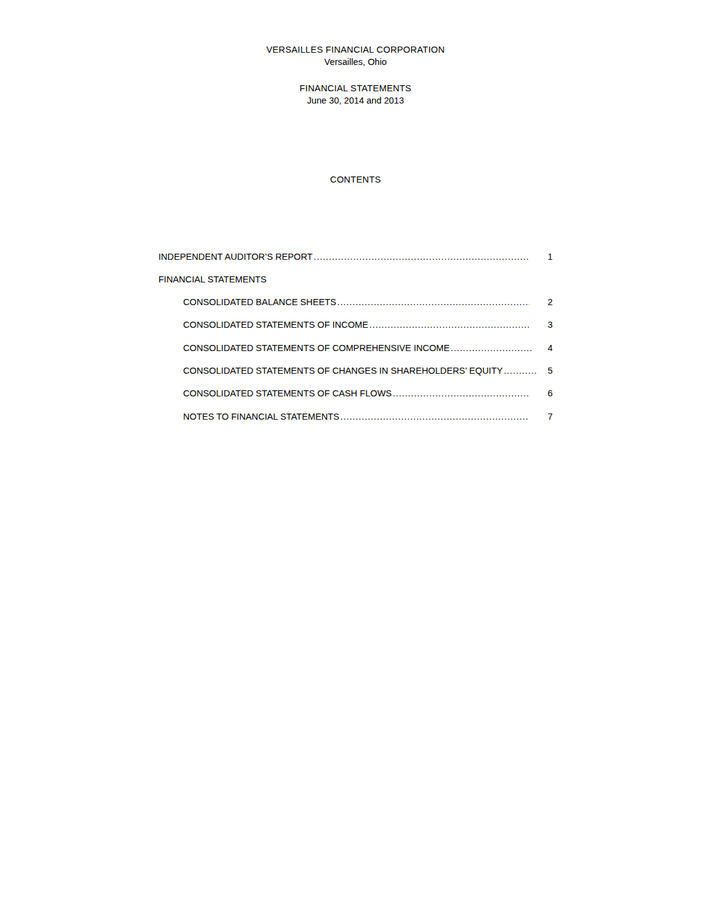VERSAILLES FINANCIAL CORPORATION
Versailles, Ohio
FINANCIAL STATEMENTS
June 30, 2014 and 2013
CONTENTS
INDEPENDENT AUDITOR’S REPORT .................................................................................................. 1
FINANCIAL STATEMENTS .
CONSOLIDATED BALANCE SHEETS ............................................................................................. 2
CONSOLIDATED STATEMENTS OF INCOME ............................................................................ 3
CONSOLIDATED STATEMENTS OF COMPREHENSIVE INCOME .............................................. 4
CONSOLIDATED STATEMENTS OF CHANGES IN SHAREHOLDERS’ EQUITY .......................... 5
CONSOLIDATED STATEMENTS OF CASH FLOWS ..................................................................... 6
NOTES TO FINANCIAL STATEMENTS ......................................................................................... 7